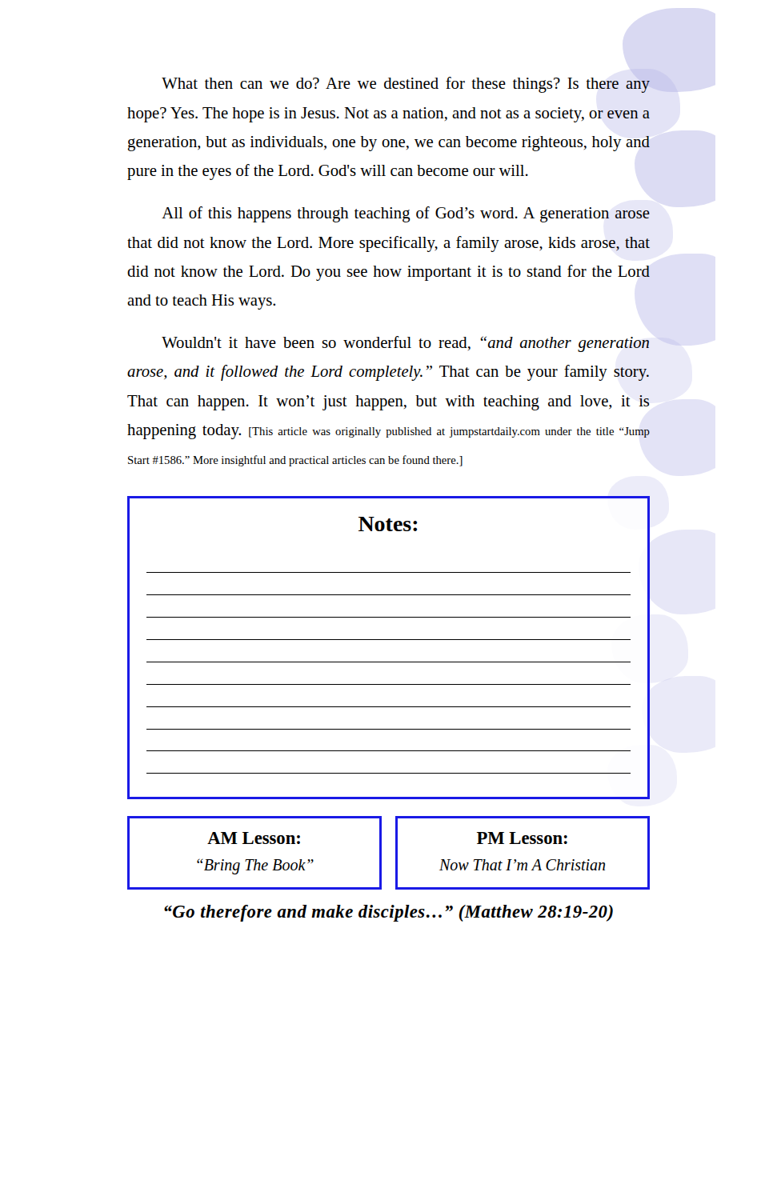What then can we do? Are we destined for these things? Is there any hope? Yes. The hope is in Jesus. Not as a nation, and not as a society, or even a generation, but as individuals, one by one, we can become righteous, holy and pure in the eyes of the Lord. God's will can become our will.
All of this happens through teaching of God’s word. A generation arose that did not know the Lord. More specifically, a family arose, kids arose, that did not know the Lord. Do you see how important it is to stand for the Lord and to teach His ways.
Wouldn't it have been so wonderful to read, “and another generation arose, and it followed the Lord completely.” That can be your family story. That can happen. It won’t just happen, but with teaching and love, it is happening today. [This article was originally published at jumpstartdaily.com under the title “Jump Start #1586.” More insightful and practical articles can be found there.]
Notes:
AM Lesson:
“Bring The Book”
PM Lesson:
Now That I’m A Christian
“Go therefore and make disciples…” (Matthew 28:19-20)